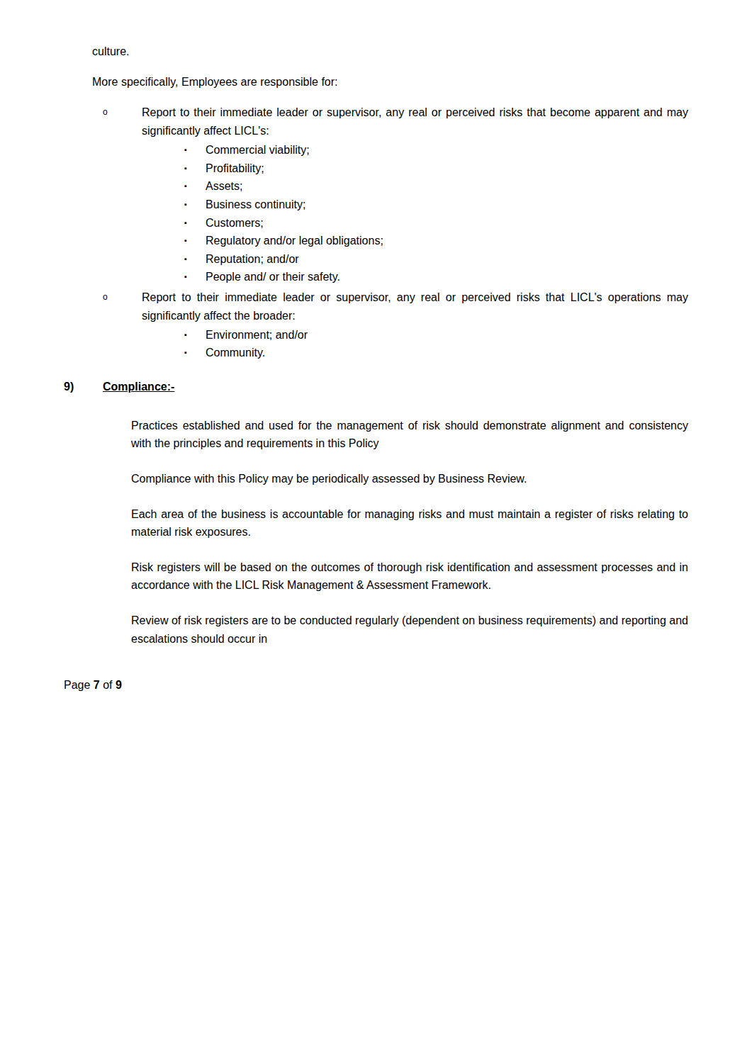culture.
More specifically, Employees are responsible for:
Report to their immediate leader or supervisor, any real or perceived risks that become apparent and may significantly affect LICL's:
Commercial viability;
Profitability;
Assets;
Business continuity;
Customers;
Regulatory and/or legal obligations;
Reputation; and/or
People and/ or their safety.
Report to their immediate leader or supervisor, any real or perceived risks that LICL's operations may significantly affect the broader:
Environment; and/or
Community.
9) Compliance:-
Practices established and used for the management of risk should demonstrate alignment and consistency with the principles and requirements in this Policy
Compliance with this Policy may be periodically assessed by Business Review.
Each area of the business is accountable for managing risks and must maintain a register of risks relating to material risk exposures.
Risk registers will be based on the outcomes of thorough risk identification and assessment processes and in accordance with the LICL Risk Management & Assessment Framework.
Review of risk registers are to be conducted regularly (dependent on business requirements) and reporting and escalations should occur in
Page 7 of 9